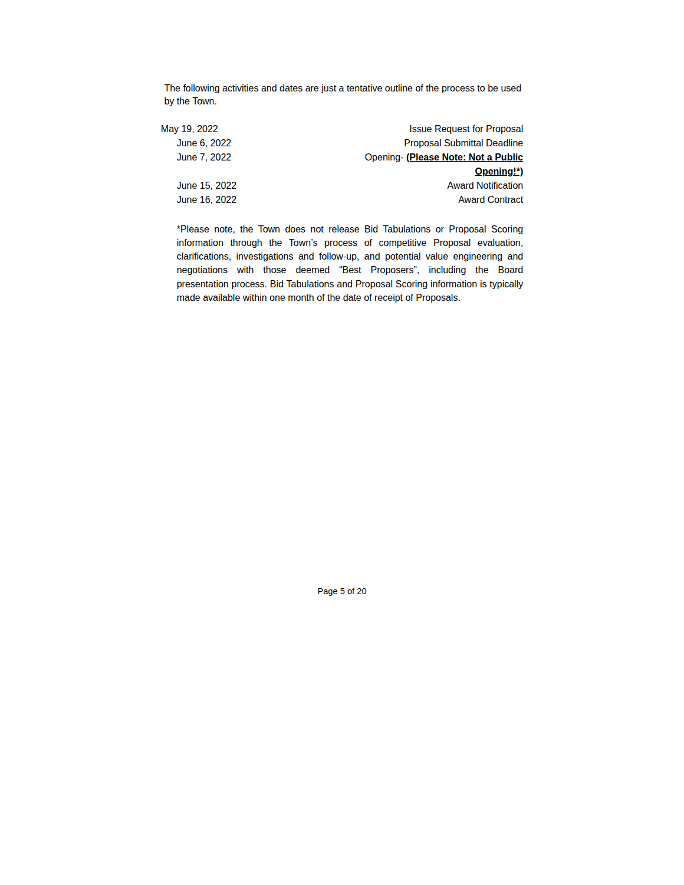The following activities and dates are just a tentative outline of the process to be used by the Town.
| May 19, 2022 | Issue Request for Proposal |
| June 6, 2022 | Proposal Submittal Deadline |
| June 7, 2022 | Opening- (Please Note: Not a Public Opening!*) |
| June 15, 2022 | Award Notification |
| June 16, 2022 | Award Contract |
*Please note, the Town does not release Bid Tabulations or Proposal Scoring information through the Town’s process of competitive Proposal evaluation, clarifications, investigations and follow-up, and potential value engineering and negotiations with those deemed “Best Proposers”, including the Board presentation process. Bid Tabulations and Proposal Scoring information is typically made available within one month of the date of receipt of Proposals.
Page 5 of 20